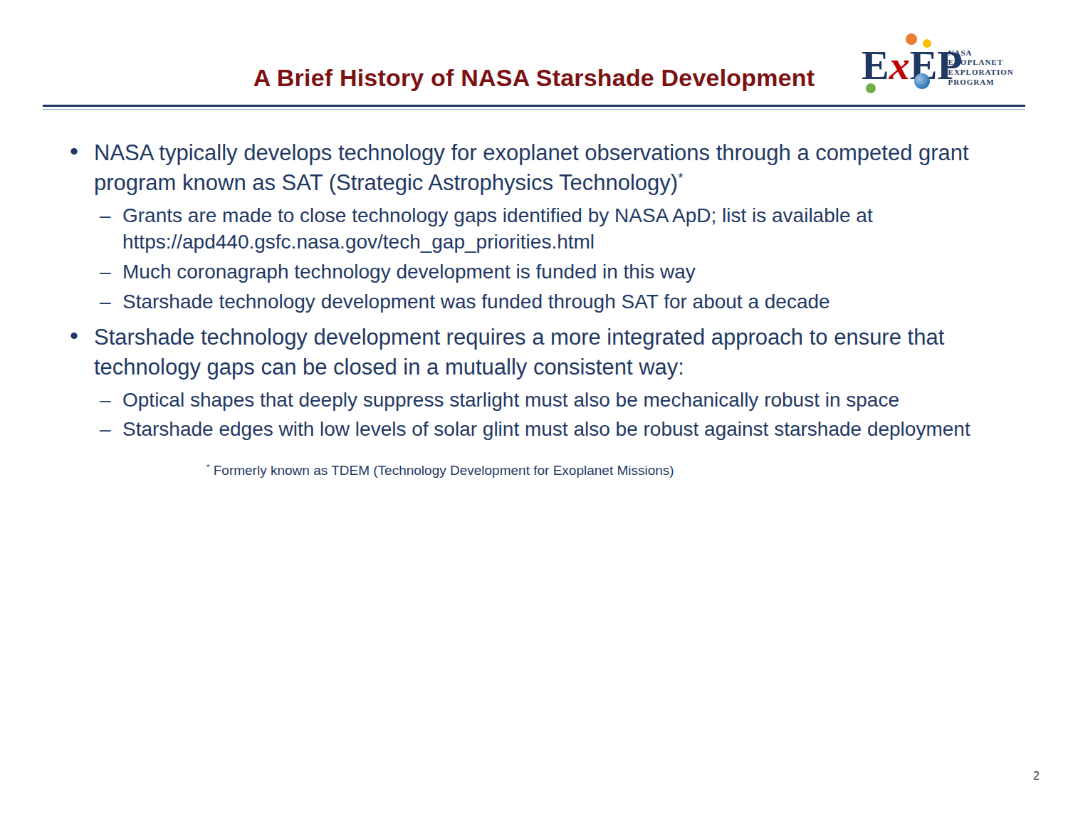A Brief History of NASA Starshade Development
Ex EP
NASA EXOPLANET
EXPLORATION
PROGRAM
NASA typically develops technology for exoplanet observations through a competed grant program known as SAT (Strategic Astrophysics Technology)*
Grants are made to close technology gaps identified by NASA ApD; list is available at https://apd440.gsfc.nasa.gov/tech_gap_priorities.html
Much coronagraph technology development is funded in this way
Starshade technology development was funded through SAT for about a decade
Starshade technology development requires a more integrated approach to ensure that technology gaps can be closed in a mutually consistent way:
Optical shapes that deeply suppress starlight must also be mechanically robust in space
Starshade edges with low levels of solar glint must also be robust against starshade deployment
* Formerly known as TDEM (Technology Development for Exoplanet Missions)
2